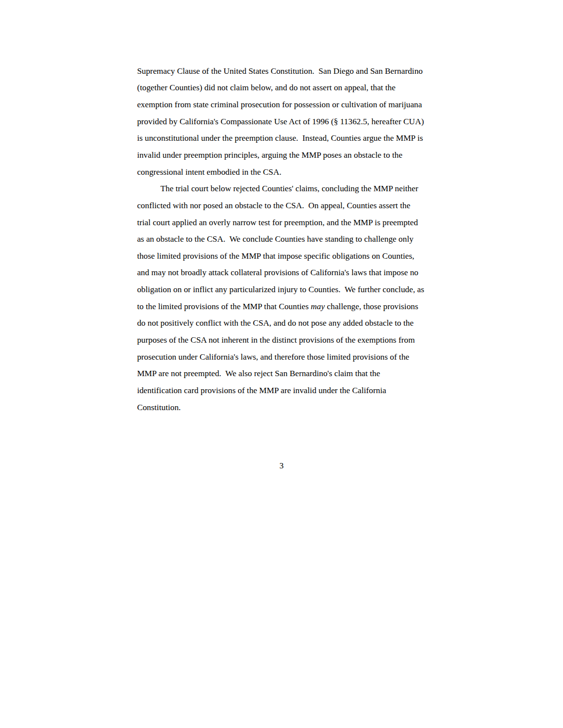Supremacy Clause of the United States Constitution. San Diego and San Bernardino (together Counties) did not claim below, and do not assert on appeal, that the exemption from state criminal prosecution for possession or cultivation of marijuana provided by California's Compassionate Use Act of 1996 (§ 11362.5, hereafter CUA) is unconstitutional under the preemption clause. Instead, Counties argue the MMP is invalid under preemption principles, arguing the MMP poses an obstacle to the congressional intent embodied in the CSA.
The trial court below rejected Counties' claims, concluding the MMP neither conflicted with nor posed an obstacle to the CSA. On appeal, Counties assert the trial court applied an overly narrow test for preemption, and the MMP is preempted as an obstacle to the CSA. We conclude Counties have standing to challenge only those limited provisions of the MMP that impose specific obligations on Counties, and may not broadly attack collateral provisions of California's laws that impose no obligation on or inflict any particularized injury to Counties. We further conclude, as to the limited provisions of the MMP that Counties may challenge, those provisions do not positively conflict with the CSA, and do not pose any added obstacle to the purposes of the CSA not inherent in the distinct provisions of the exemptions from prosecution under California's laws, and therefore those limited provisions of the MMP are not preempted. We also reject San Bernardino's claim that the identification card provisions of the MMP are invalid under the California Constitution.
3